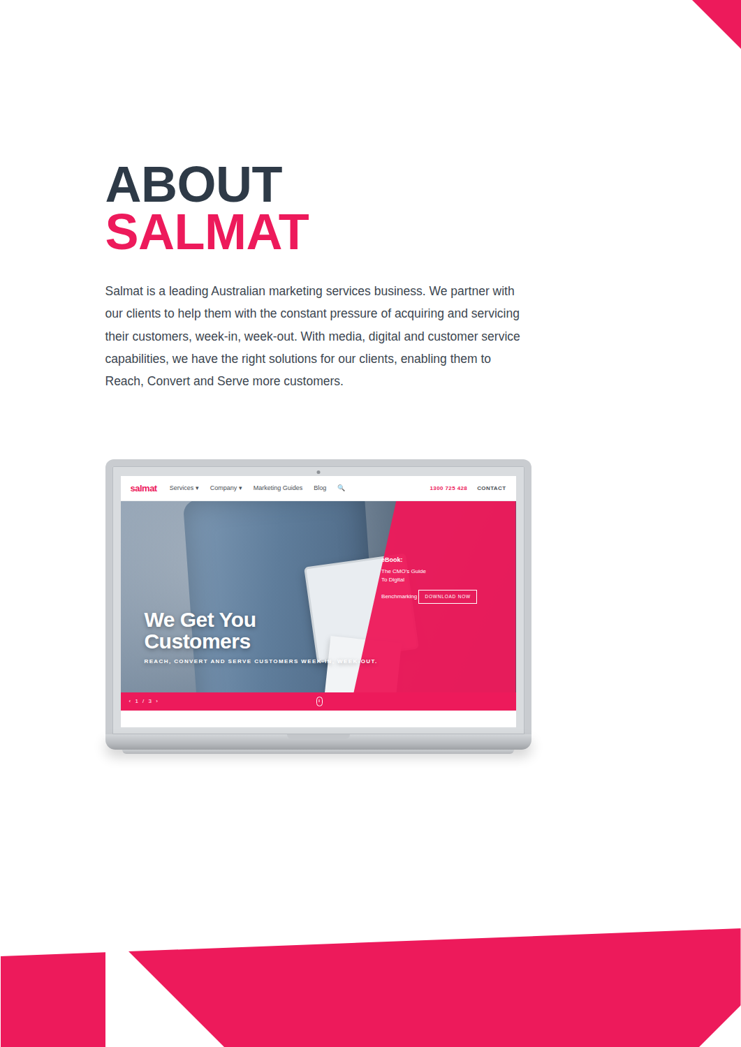About Salmat
Salmat is a leading Australian marketing services business. We partner with our clients to help them with the constant pressure of acquiring and servicing their customers, week-in, week-out. With media, digital and customer service capabilities, we have the right solutions for our clients, enabling them to Reach, Convert and Serve more customers.
salmat Services ▾ Company ▾ Marketing Guides Blog 🔍 1300 725 428 CONTACT
eBook: The CMO's Guide
To Digital
Benchmarking Download Now
We Get You Customers
Reach, Convert and Serve customers week-in, week-out.
‹ 1 / 3 ›